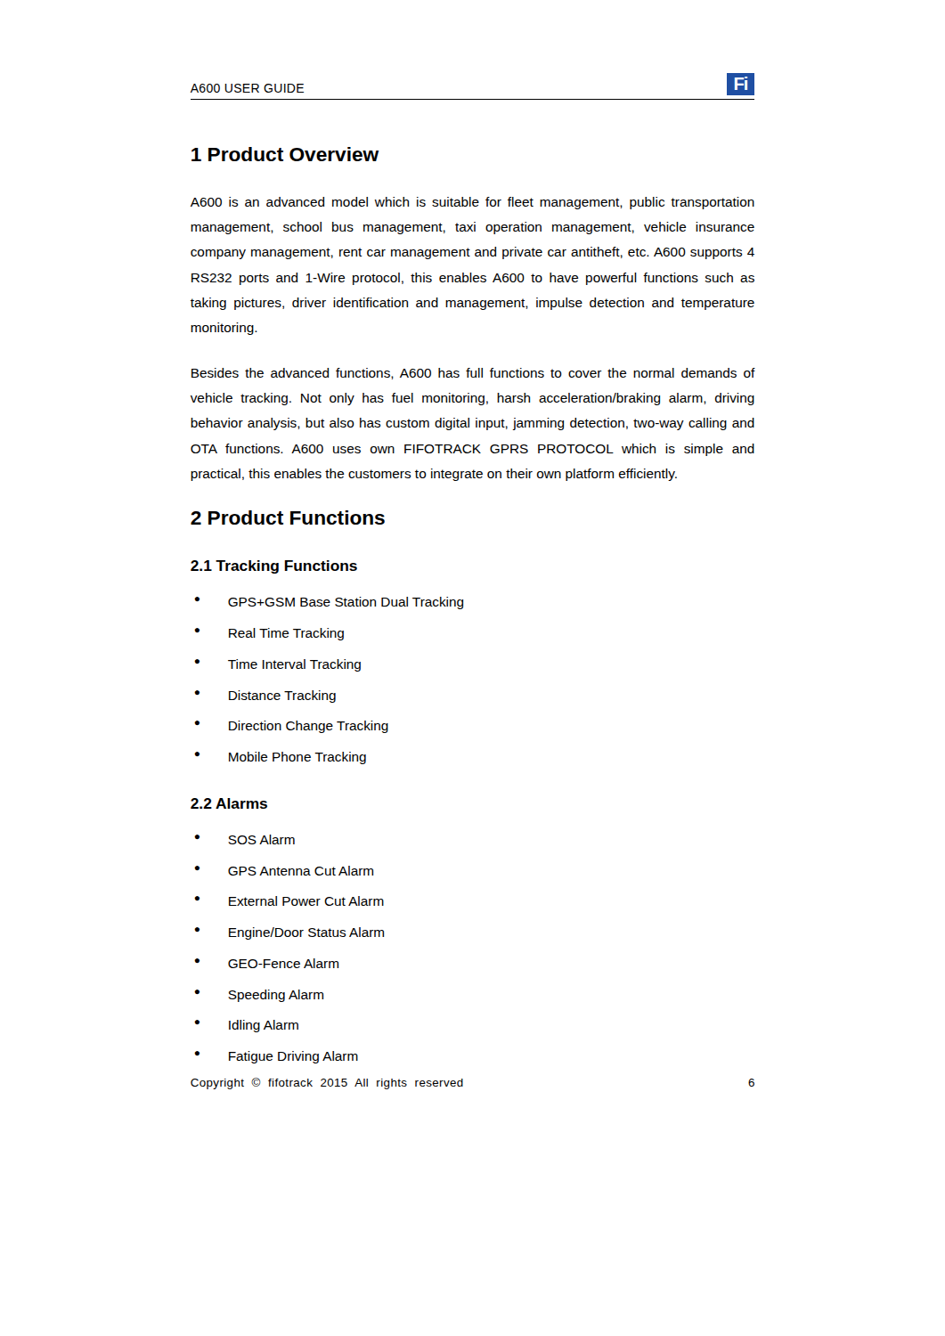A600 USER GUIDE
Fi
1 Product Overview
A600 is an advanced model which is suitable for fleet management, public transportation management, school bus management, taxi operation management, vehicle insurance company management, rent car management and private car antitheft, etc. A600 supports 4 RS232 ports and 1-Wire protocol, this enables A600 to have powerful functions such as taking pictures, driver identification and management, impulse detection and temperature monitoring.
Besides the advanced functions, A600 has full functions to cover the normal demands of vehicle tracking. Not only has fuel monitoring, harsh acceleration/braking alarm, driving behavior analysis, but also has custom digital input, jamming detection, two-way calling and OTA functions. A600 uses own FIFOTRACK GPRS PROTOCOL which is simple and practical, this enables the customers to integrate on their own platform efficiently.
2 Product Functions
2.1 Tracking Functions
GPS+GSM Base Station Dual Tracking
Real Time Tracking
Time Interval Tracking
Distance Tracking
Direction Change Tracking
Mobile Phone Tracking
2.2 Alarms
SOS Alarm
GPS Antenna Cut Alarm
External Power Cut Alarm
Engine/Door Status Alarm
GEO-Fence Alarm
Speeding Alarm
Idling Alarm
Fatigue Driving Alarm
Copyright © fifotrack 2015 All rights reserved
6